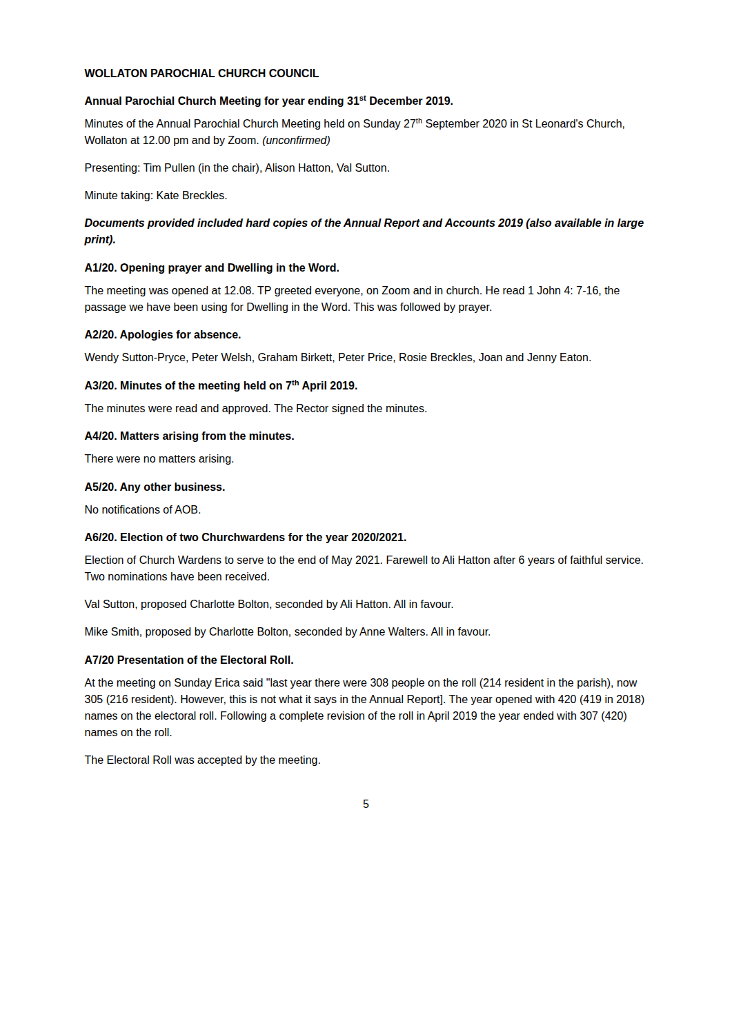WOLLATON PAROCHIAL CHURCH COUNCIL
Annual Parochial Church Meeting for year ending 31st December 2019.
Minutes of the Annual Parochial Church Meeting held on Sunday 27th September 2020 in St Leonard's Church, Wollaton at 12.00 pm and by Zoom. (unconfirmed)
Presenting: Tim Pullen (in the chair), Alison Hatton, Val Sutton.
Minute taking: Kate Breckles.
Documents provided included hard copies of the Annual Report and Accounts 2019 (also available in large print).
A1/20. Opening prayer and Dwelling in the Word.
The meeting was opened at 12.08. TP greeted everyone, on Zoom and in church. He read 1 John 4: 7-16, the passage we have been using for Dwelling in the Word. This was followed by prayer.
A2/20. Apologies for absence.
Wendy Sutton-Pryce, Peter Welsh, Graham Birkett, Peter Price, Rosie Breckles, Joan and Jenny Eaton.
A3/20. Minutes of the meeting held on 7th April 2019.
The minutes were read and approved. The Rector signed the minutes.
A4/20. Matters arising from the minutes.
There were no matters arising.
A5/20. Any other business.
No notifications of AOB.
A6/20. Election of two Churchwardens for the year 2020/2021.
Election of Church Wardens to serve to the end of May 2021. Farewell to Ali Hatton after 6 years of faithful service. Two nominations have been received.
Val Sutton, proposed Charlotte Bolton, seconded by Ali Hatton. All in favour.
Mike Smith, proposed by Charlotte Bolton, seconded by Anne Walters. All in favour.
A7/20 Presentation of the Electoral Roll.
At the meeting on Sunday Erica said "last year there were 308 people on the roll (214 resident in the parish), now 305 (216 resident). However, this is not what it says in the Annual Report]. The year opened with 420 (419 in 2018) names on the electoral roll. Following a complete revision of the roll in April 2019 the year ended with 307 (420) names on the roll.
The Electoral Roll was accepted by the meeting.
5